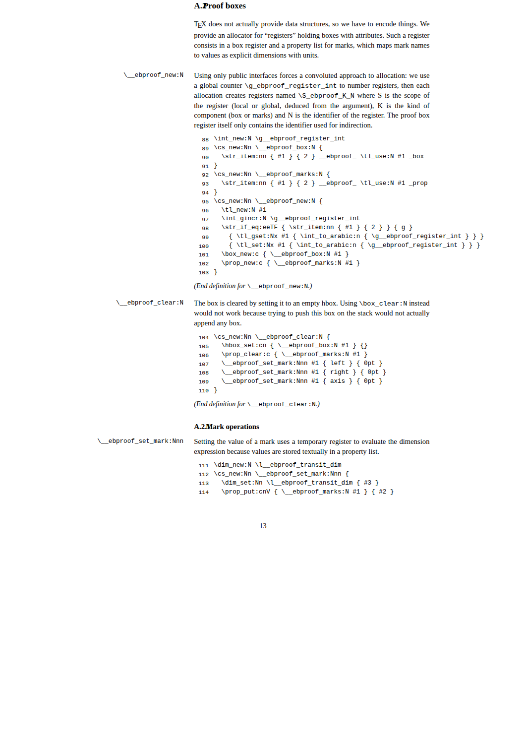A.2 Proof boxes
TEX does not actually provide data structures, so we have to encode things. We provide an allocator for “registers” holding boxes with attributes. Such a register consists in a box register and a property list for marks, which maps mark names to values as explicit dimensions with units.
\__ebproof_new:N
Using only public interfaces forces a convoluted approach to allocation: we use a global counter \g_ebproof_register_int to number registers, then each allocation creates registers named \S_ebproof_K_N where S is the scope of the register (local or global, deduced from the argument), K is the kind of component (box or marks) and N is the identifier of the register. The proof box register itself only contains the identifier used for indirection.
88\int_new:N \g__ebproof_register_int
89\cs_new:Nn \__ebproof_box:N {
90 \str_item:nn { #1 } { 2 } __ebproof_ \tl_use:N #1 _box
91}
92\cs_new:Nn \__ebproof_marks:N {
93 \str_item:nn { #1 } { 2 } __ebproof_ \tl_use:N #1 _prop
94}
95\cs_new:Nn \__ebproof_new:N {
96 \tl_new:N #1
97 \int_gincr:N \g__ebproof_register_int
98 \str_if_eq:eeTF { \str_item:nn { #1 } { 2 } } { g }
99 { \tl_gset:Nx #1 { \int_to_arabic:n { \g__ebproof_register_int } } }
100 { \tl_set:Nx #1 { \int_to_arabic:n { \g__ebproof_register_int } } }
101 \box_new:c { \__ebproof_box:N #1 }
102 \prop_new:c { \__ebproof_marks:N #1 }
103}
(End definition for \__ebproof_new:N.)
\__ebproof_clear:N
The box is cleared by setting it to an empty hbox. Using \box_clear:N instead would not work because trying to push this box on the stack would not actually append any box.
104\cs_new:Nn \__ebproof_clear:N {
105 \hbox_set:cn { \__ebproof_box:N #1 } {}
106 \prop_clear:c { \__ebproof_marks:N #1 }
107 \__ebproof_set_mark:Nnn #1 { left } { 0pt }
108 \__ebproof_set_mark:Nnn #1 { right } { 0pt }
109 \__ebproof_set_mark:Nnn #1 { axis } { 0pt }
110}
(End definition for \__ebproof_clear:N.)
A.2.1 Mark operations
\__ebproof_set_mark:Nnn
Setting the value of a mark uses a temporary register to evaluate the dimension expression because values are stored textually in a property list.
111\dim_new:N \l__ebproof_transit_dim
112\cs_new:Nn \__ebproof_set_mark:Nnn {
113 \dim_set:Nn \l__ebproof_transit_dim { #3 }
114 \prop_put:cnV { \__ebproof_marks:N #1 } { #2 }
13